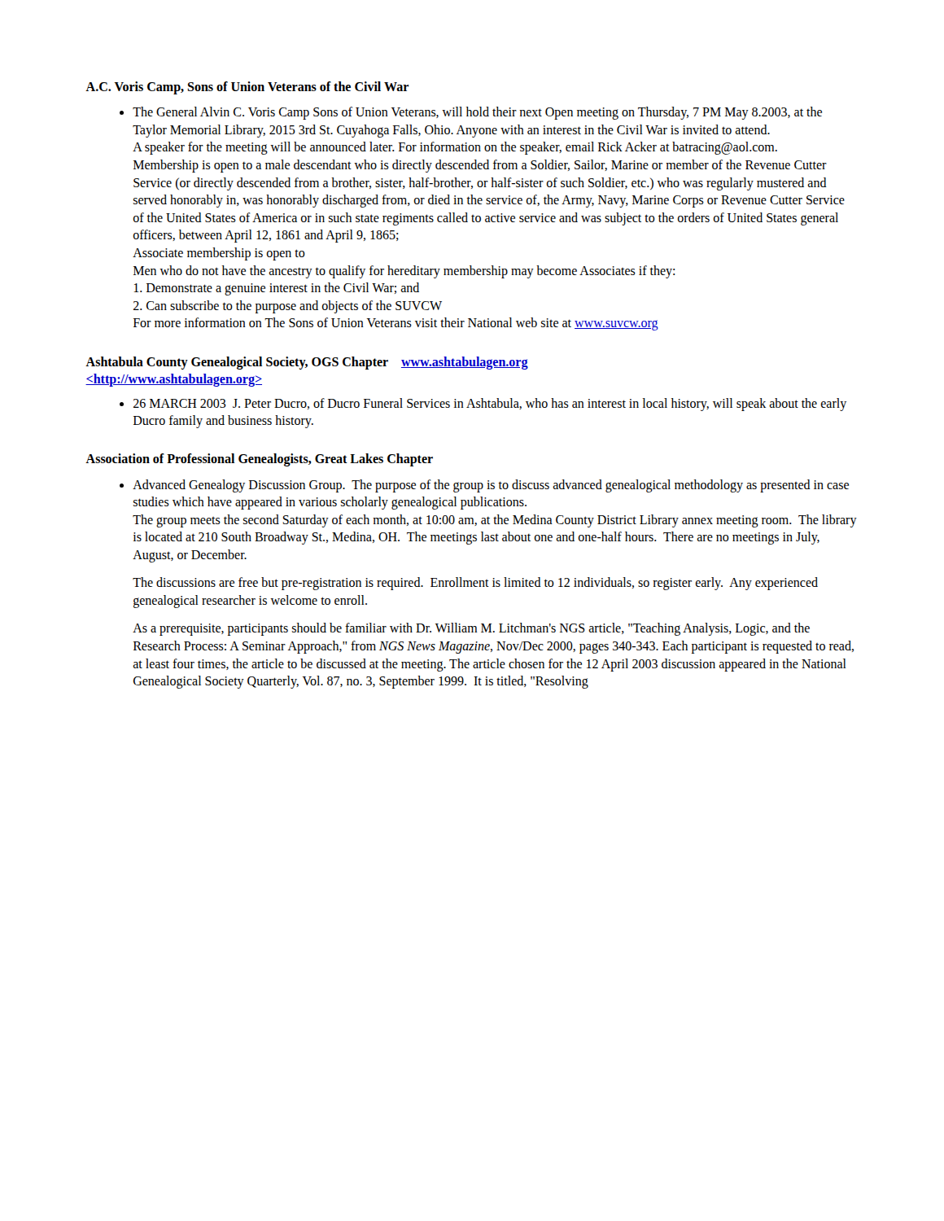A.C. Voris Camp, Sons of Union Veterans of the Civil War
The General Alvin C. Voris Camp Sons of Union Veterans, will hold their next Open meeting on Thursday, 7 PM May 8.2003, at the Taylor Memorial Library, 2015 3rd St. Cuyahoga Falls, Ohio. Anyone with an interest in the Civil War is invited to attend.
A speaker for the meeting will be announced later. For information on the speaker, email Rick Acker at batracing@aol.com.
Membership is open to a male descendant who is directly descended from a Soldier, Sailor, Marine or member of the Revenue Cutter Service (or directly descended from a brother, sister, half-brother, or half-sister of such Soldier, etc.) who was regularly mustered and served honorably in, was honorably discharged from, or died in the service of, the Army, Navy, Marine Corps or Revenue Cutter Service of the United States of America or in such state regiments called to active service and was subject to the orders of United States general officers, between April 12, 1861 and April 9, 1865;
Associate membership is open to
Men who do not have the ancestry to qualify for hereditary membership may become Associates if they:
1. Demonstrate a genuine interest in the Civil War; and
2. Can subscribe to the purpose and objects of the SUVCW
For more information on The Sons of Union Veterans visit their National web site at www.suvcw.org
Ashtabula County Genealogical Society, OGS Chapter www.ashtabulagen.org
<http://www.ashtabulagen.org>
26 MARCH 2003 J. Peter Ducro, of Ducro Funeral Services in Ashtabula, who has an interest in local history, will speak about the early Ducro family and business history.
Association of Professional Genealogists, Great Lakes Chapter
Advanced Genealogy Discussion Group. The purpose of the group is to discuss advanced genealogical methodology as presented in case studies which have appeared in various scholarly genealogical publications.
The group meets the second Saturday of each month, at 10:00 am, at the Medina County District Library annex meeting room. The library is located at 210 South Broadway St., Medina, OH. The meetings last about one and one-half hours. There are no meetings in July, August, or December.
The discussions are free but pre-registration is required. Enrollment is limited to 12 individuals, so register early. Any experienced genealogical researcher is welcome to enroll.
As a prerequisite, participants should be familiar with Dr. William M. Litchman's NGS article, "Teaching Analysis, Logic, and the Research Process: A Seminar Approach," from NGS News Magazine, Nov/Dec 2000, pages 340-343. Each participant is requested to read, at least four times, the article to be discussed at the meeting. The article chosen for the 12 April 2003 discussion appeared in the National Genealogical Society Quarterly, Vol. 87, no. 3, September 1999. It is titled, "Resolving